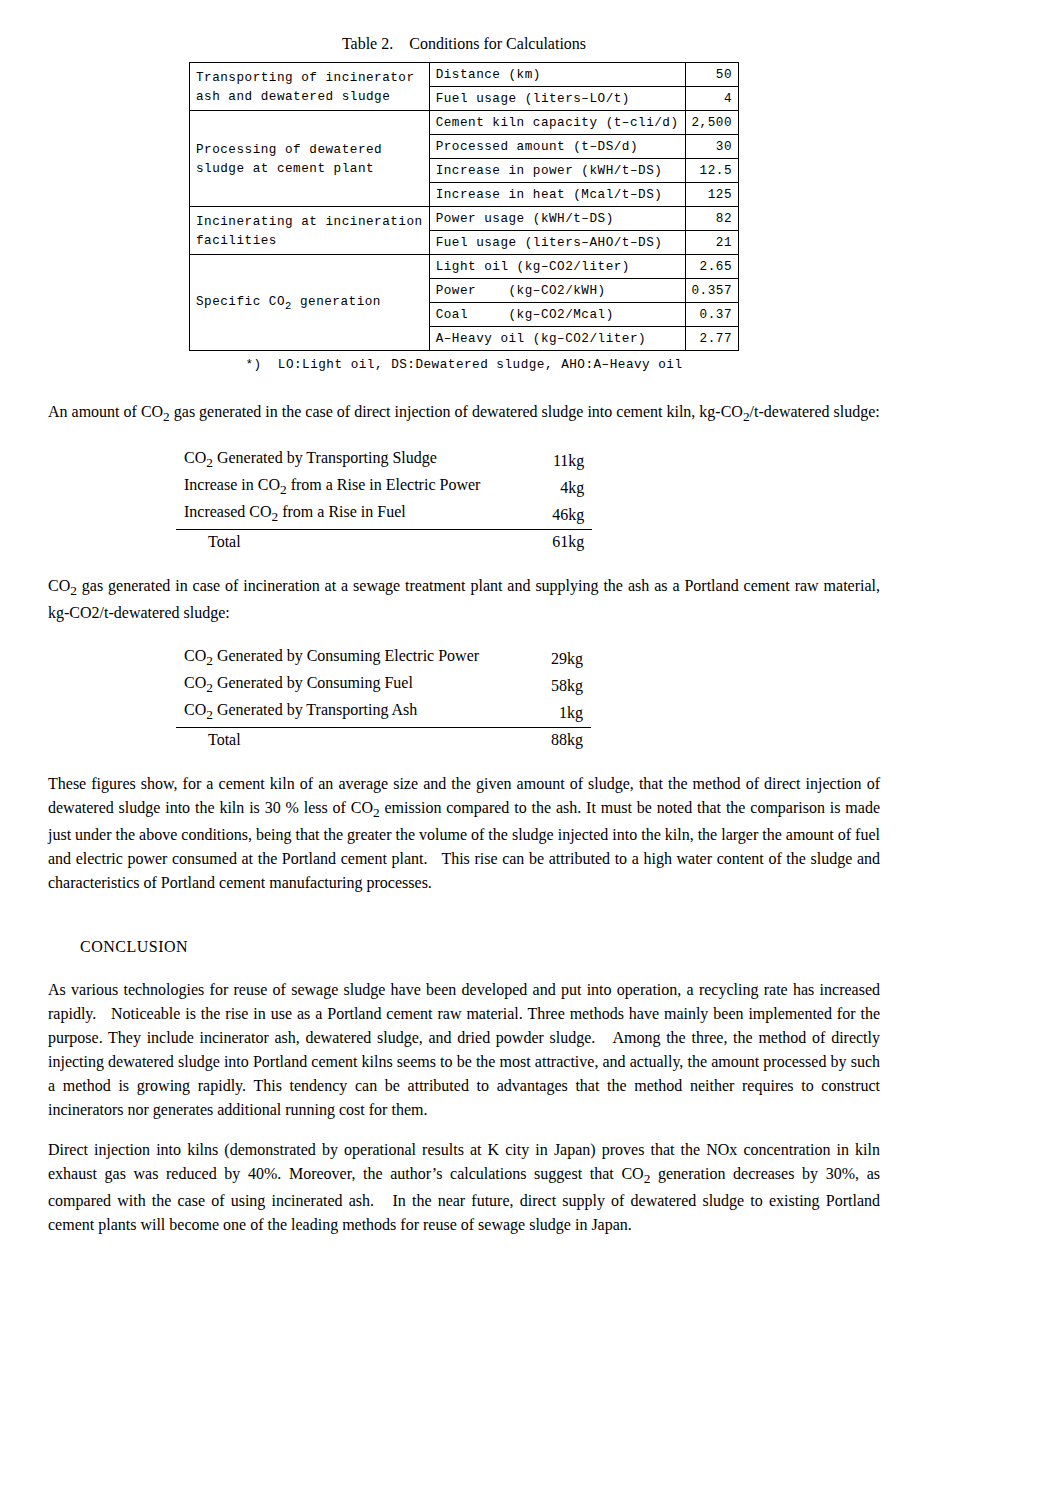Table 2. Conditions for Calculations
| Transporting of incinerator ash and dewatered sludge | Distance (km) | 50 |
| Fuel usage (liters–LO/t) | 4 |
| Processing of dewatered sludge at cement plant | Cement kiln capacity (t–cli/d) | 2,500 |
| Processed amount (t–DS/d) | 30 |
| Increase in power (kWH/t–DS) | 12.5 |
| Increase in heat (Mcal/t–DS) | 125 |
| Incinerating at incineration facilities | Power usage (kWH/t–DS) | 82 |
| Fuel usage (liters–AHO/t–DS) | 21 |
| Specific CO 2 generation | Light oil (kg–CO2/liter) | 2.65 |
| Power (kg–CO2/kWH) | 0.357 |
| Coal (kg–CO2/Mcal) | 0.37 |
| A–Heavy oil (kg–CO2/liter) | 2.77 |
*) LO:Light oil, DS:Dewatered sludge, AHO:A–Heavy oil
An amount of CO2 gas generated in the case of direct injection of dewatered sludge into cement kiln, kg-CO2/t-dewatered sludge:
| CO 2 Generated by Transporting Sludge | 11kg |
| Increase in CO 2 from a Rise in Electric Power | 4kg |
| Increased CO 2 from a Rise in Fuel | 46kg |
| Total | 61kg |
CO2 gas generated in case of incineration at a sewage treatment plant and supplying the ash as a Portland cement raw material, kg-CO2/t-dewatered sludge:
| CO 2 Generated by Consuming Electric Power | 29kg |
| CO 2 Generated by Consuming Fuel | 58kg |
| CO 2 Generated by Transporting Ash | 1kg |
| Total | 88kg |
These figures show, for a cement kiln of an average size and the given amount of sludge, that the method of direct injection of dewatered sludge into the kiln is 30 % less of CO2 emission compared to the ash. It must be noted that the comparison is made just under the above conditions, being that the greater the volume of the sludge injected into the kiln, the larger the amount of fuel and electric power consumed at the Portland cement plant. This rise can be attributed to a high water content of the sludge and characteristics of Portland cement manufacturing processes.
CONCLUSION
As various technologies for reuse of sewage sludge have been developed and put into operation, a recycling rate has increased rapidly. Noticeable is the rise in use as a Portland cement raw material. Three methods have mainly been implemented for the purpose. They include incinerator ash, dewatered sludge, and dried powder sludge. Among the three, the method of directly injecting dewatered sludge into Portland cement kilns seems to be the most attractive, and actually, the amount processed by such a method is growing rapidly. This tendency can be attributed to advantages that the method neither requires to construct incinerators nor generates additional running cost for them.
Direct injection into kilns (demonstrated by operational results at K city in Japan) proves that the NOx concentration in kiln exhaust gas was reduced by 40%. Moreover, the author’s calculations suggest that CO2 generation decreases by 30%, as compared with the case of using incinerated ash. In the near future, direct supply of dewatered sludge to existing Portland cement plants will become one of the leading methods for reuse of sewage sludge in Japan.